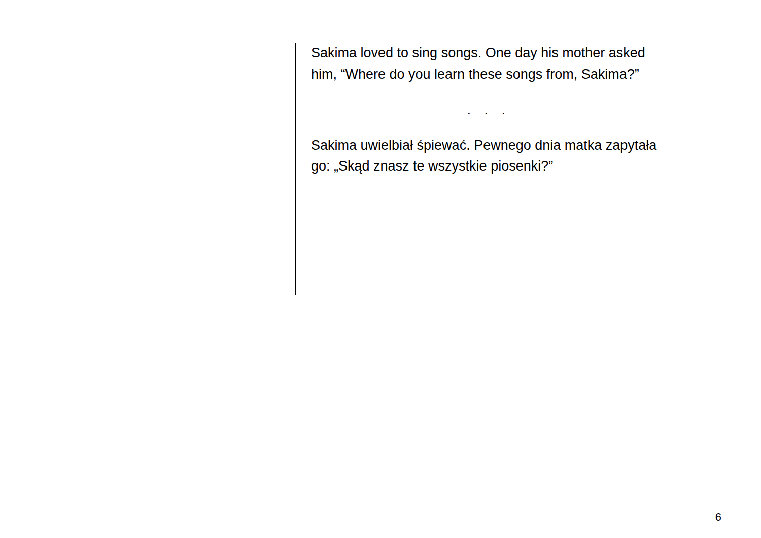Sakima loved to sing songs. One day his mother asked him, “Where do you learn these songs from, Sakima?”
. . .
Sakima uwielbiał śpiewać. Pewnego dnia matka zapytała go: „Skąd znasz te wszystkie piosenki?”
6